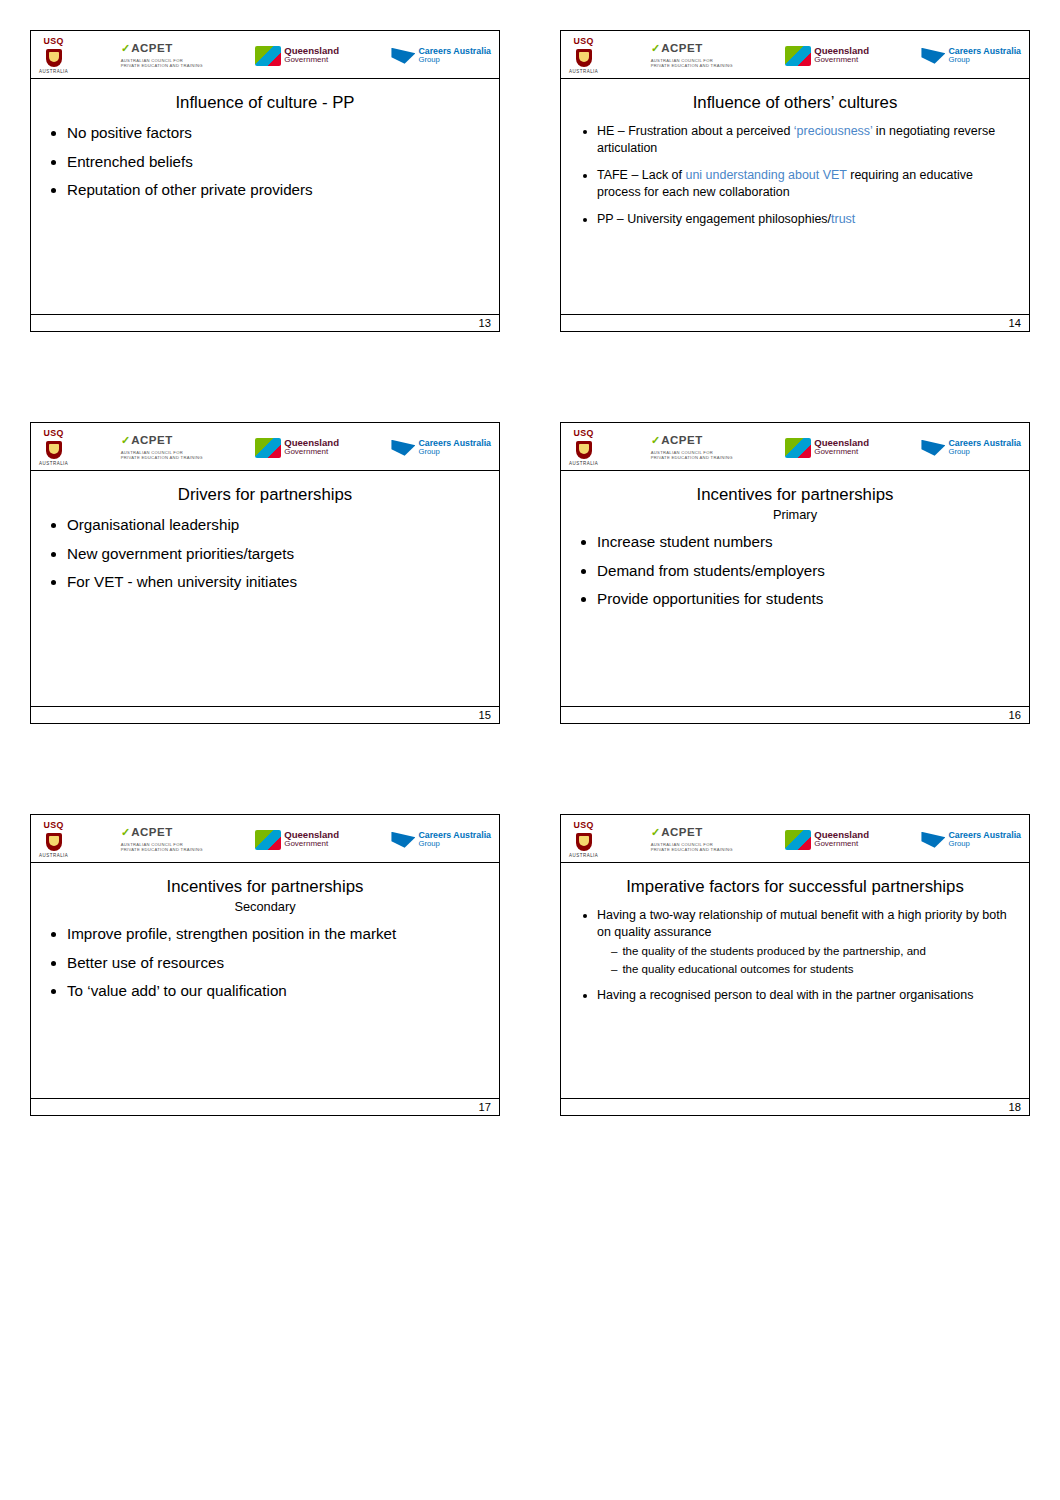USQ AUSTRALIA
ACPET AUSTRALIAN COUNCIL FOR
PRIVATE EDUCATION AND TRAINING
Queensland Government
Careers Australia Group
Influence of culture - PP
No positive factors
Entrenched beliefs
Reputation of other private providers
13
USQ AUSTRALIA
ACPET AUSTRALIAN COUNCIL FOR
PRIVATE EDUCATION AND TRAINING
Queensland Government
Careers Australia Group
Influence of others’ cultures
HE – Frustration about a perceived ‘preciousness’ in negotiating reverse articulation
TAFE – Lack of uni understanding about VET requiring an educative process for each new collaboration
PP – University engagement philosophies/trust
14
USQ AUSTRALIA
ACPET AUSTRALIAN COUNCIL FOR
PRIVATE EDUCATION AND TRAINING
Queensland Government
Careers Australia Group
Drivers for partnerships
Organisational leadership
New government priorities/targets
For VET - when university initiates
15
USQ AUSTRALIA
ACPET AUSTRALIAN COUNCIL FOR
PRIVATE EDUCATION AND TRAINING
Queensland Government
Careers Australia Group
Incentives for partnershipsPrimary
Increase student numbers
Demand from students/employers
Provide opportunities for students
16
USQ AUSTRALIA
ACPET AUSTRALIAN COUNCIL FOR
PRIVATE EDUCATION AND TRAINING
Queensland Government
Careers Australia Group
Incentives for partnershipsSecondary
Improve profile, strengthen position in the market
Better use of resources
To ‘value add’ to our qualification
17
USQ AUSTRALIA
ACPET AUSTRALIAN COUNCIL FOR
PRIVATE EDUCATION AND TRAINING
Queensland Government
Careers Australia Group
Imperative factors for successful partnerships
Having a two-way relationship of mutual benefit with a high priority by both on quality assurance
the quality of the students produced by the partnership, and
the quality educational outcomes for students
Having a recognised person to deal with in the partner organisations
18